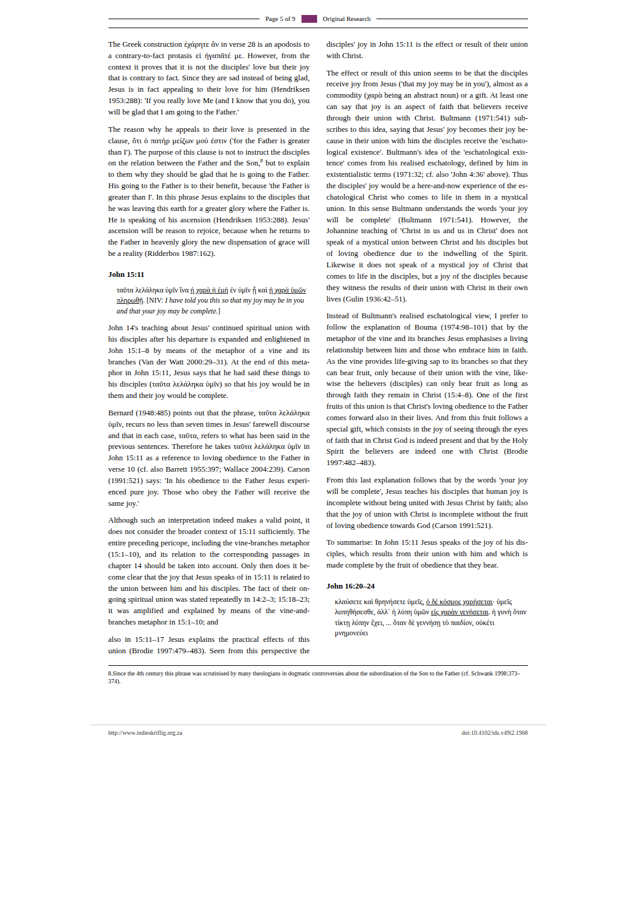Page 5 of 9 Original Research
The Greek construction ἐχάρητε ἂν in verse 28 is an apodosis to a contrary-to-fact protasis εἰ ἠγαπᾶτέ με. However, from the context it proves that it is not the disciples' love but their joy that is contrary to fact. Since they are sad instead of being glad, Jesus is in fact appealing to their love for him (Hendriksen 1953:288): 'If you really love Me (and I know that you do), you will be glad that I am going to the Father.'
The reason why he appeals to their love is presented in the clause, ὅτι ὁ πατὴρ μείζων μού ἐστιν ('for the Father is greater than I'). The purpose of this clause is not to instruct the disciples on the relation between the Father and the Son,8 but to explain to them why they should be glad that he is going to the Father. His going to the Father is to their benefit, because 'the Father is greater than I'. In this phrase Jesus explains to the disciples that he was leaving this earth for a greater glory where the Father is. He is speaking of his ascension (Hendriksen 1953:288). Jesus' ascension will be reason to rejoice, because when he returns to the Father in heavenly glory the new dispensation of grace will be a reality (Ridderbos 1987:162).
John 15:11
ταῦτα λελάληκα ὑμῖν ἵνα ἡ χαρὰ ἡ ἐμὴ ἐν ὑμῖν ᾖ καὶ ἡ χαρὰ ὑμῶν πληρωθῇ. [NIV: I have told you this so that my joy may be in you and that your joy may be complete.]
John 14's teaching about Jesus' continued spiritual union with his disciples after his departure is expanded and enlightened in John 15:1–8 by means of the metaphor of a vine and its branches (Van der Watt 2000:29–31). At the end of this metaphor in John 15:11, Jesus says that he had said these things to his disciples (ταῦτα λελάληκα ὑμῖν) so that his joy would be in them and their joy would be complete.
Bernard (1948:485) points out that the phrase, ταῦτα λελάληκα ὑμῖν, recurs no less than seven times in Jesus' farewell discourse and that in each case, ταῦτα, refers to what has been said in the previous sentences. Therefore he takes ταῦτα λελάληκα ὑμῖν in John 15:11 as a reference to loving obedience to the Father in verse 10 (cf. also Barrett 1955:397; Wallace 2004:239). Carson (1991:521) says: 'In his obedience to the Father Jesus experienced pure joy. Those who obey the Father will receive the same joy.'
Although such an interpretation indeed makes a valid point, it does not consider the broader context of 15:11 sufficiently. The entire preceding pericope, including the vine-branches metaphor (15:1–10), and its relation to the corresponding passages in chapter 14 should be taken into account. Only then does it become clear that the joy that Jesus speaks of in 15:11 is related to the union between him and his disciples. The fact of their on-going spiritual union was stated repeatedly in 14:2–3; 15:18–23; it was amplified and explained by means of the vine-and-branches metaphor in 15:1–10; and
also in 15:11–17 Jesus explains the practical effects of this union (Brodie 1997:479–483). Seen from this perspective the disciples' joy in John 15:11 is the effect or result of their union with Christ.
The effect or result of this union seems to be that the disciples receive joy from Jesus ('that my joy may be in you'), almost as a commodity (χαρὰ being an abstract noun) or a gift. At least one can say that joy is an aspect of faith that believers receive through their union with Christ. Bultmann (1971:541) subscribes to this idea, saying that Jesus' joy becomes their joy because in their union with him the disciples receive the 'eschatological existence'. Bultmann's idea of the 'eschatological existence' comes from his realised eschatology, defined by him in existentialistic terms (1971:32; cf. also 'John 4:36' above). Thus the disciples' joy would be a here-and-now experience of the eschatological Christ who comes to life in them in a mystical union. In this sense Bultmann understands the words 'your joy will be complete' (Bultmann 1971:541). However, the Johannine teaching of 'Christ in us and us in Christ' does not speak of a mystical union between Christ and his disciples but of loving obedience due to the indwelling of the Spirit. Likewise it does not speak of a mystical joy of Christ that comes to life in the disciples, but a joy of the disciples because they witness the results of their union with Christ in their own lives (Gulin 1936:42–51).
Instead of Bultmann's realised eschatological view, I prefer to follow the explanation of Bouma (1974:98–101) that by the metaphor of the vine and its branches Jesus emphasises a living relationship between him and those who embrace him in faith. As the vine provides life-giving sap to its branches so that they can bear fruit, only because of their union with the vine, likewise the believers (disciples) can only bear fruit as long as through faith they remain in Christ (15:4–8). One of the first fruits of this union is that Christ's loving obedience to the Father comes forward also in their lives. And from this fruit follows a special gift, which consists in the joy of seeing through the eyes of faith that in Christ God is indeed present and that by the Holy Spirit the believers are indeed one with Christ (Brodie 1997:482–483).
From this last explanation follows that by the words 'your joy will be complete', Jesus teaches his disciples that human joy is incomplete without being united with Jesus Christ by faith; also that the joy of union with Christ is incomplete without the fruit of loving obedience towards God (Carson 1991:521).
To summarise: In John 15:11 Jesus speaks of the joy of his disciples, which results from their union with him and which is made complete by the fruit of obedience that they bear.
John 16:20–24
κλαύσετε καὶ θρηνήσετε ὑμεῖς, ὁ δὲ κόσμος χαρήσεται· ὑμεῖς λυπηθήσεσθε, ἀλλ᾽ ἡ λύπη ὑμῶν εἰς χαρὰν γενήσεται. ἡ γυνὴ ὅταν τίκτῃ λύπην ἔχει, ... ὅταν δὲ γεννήσῃ τὸ παιδίον, οὐκέτι μνημονεύει
8.Since the 4th century this phrase was scrutinised by many theologians in dogmatic controversies about the subordination of the Son to the Father (cf. Schwank 1998:373–374).
http://www.indieskriflig.org.za doi:10.4102/ids.v49i2.1968